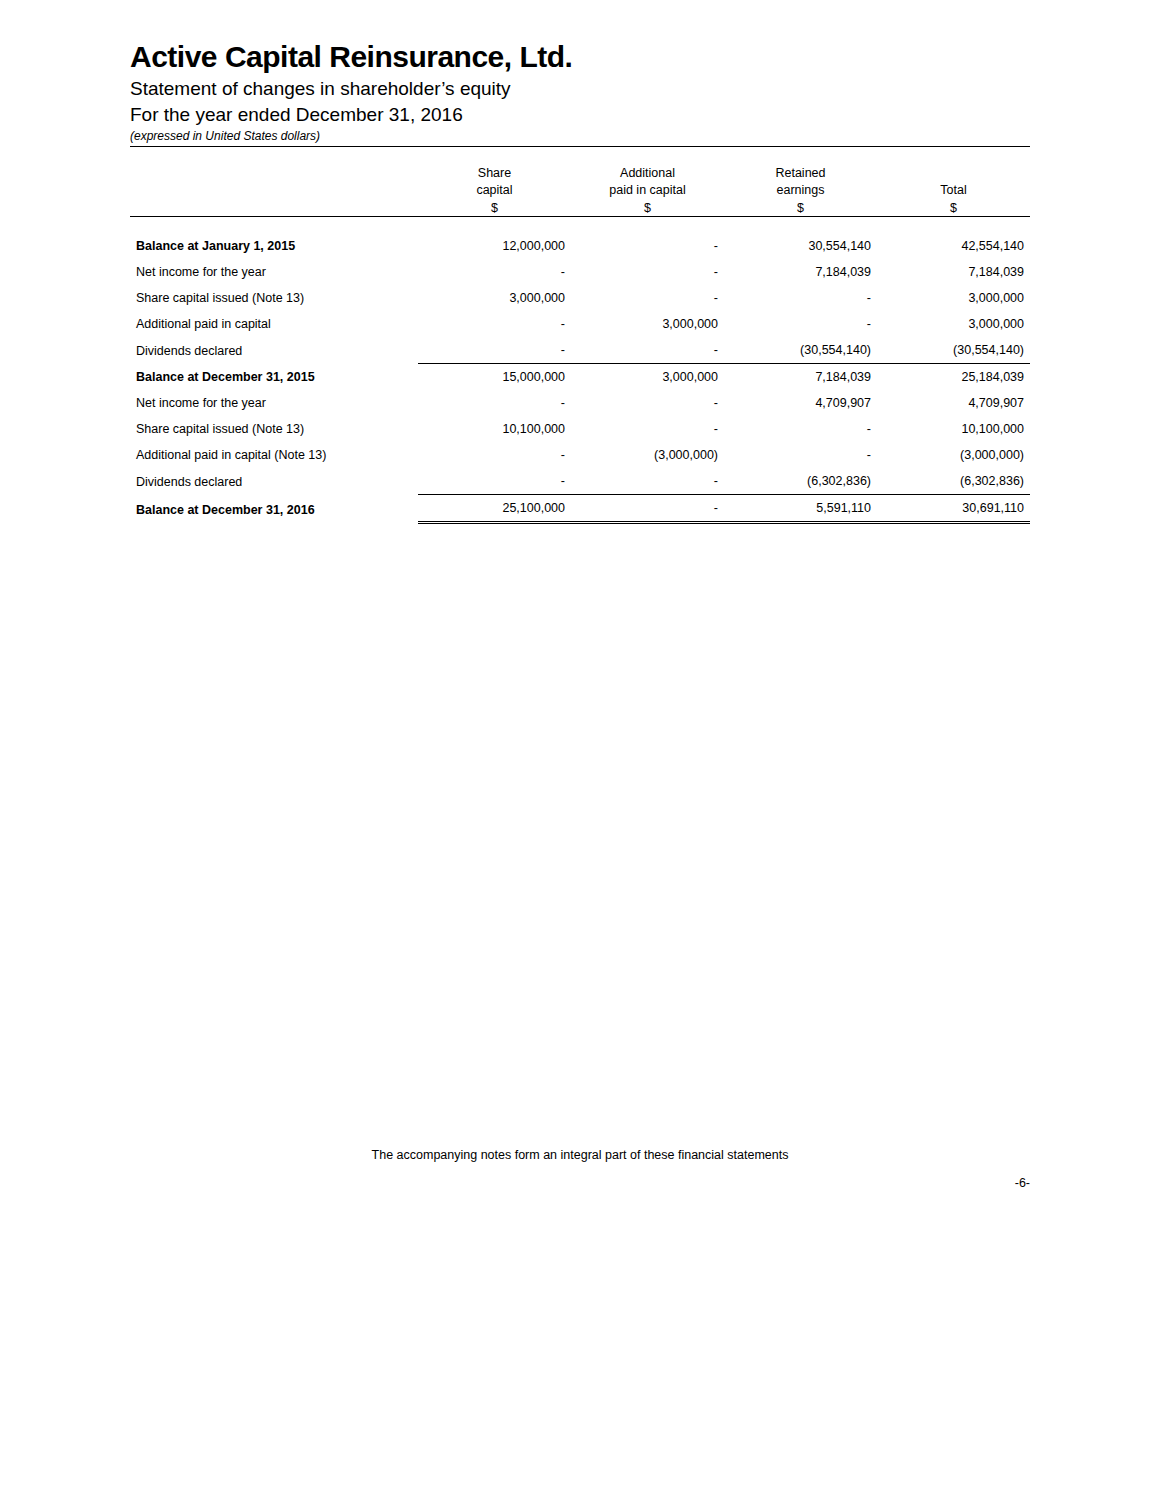Active Capital Reinsurance, Ltd.
Statement of changes in shareholder’s equity
For the year ended December 31, 2016
(expressed in United States dollars)
| | Share capital | Additional paid in capital | Retained earnings | Total |
| --- | --- | --- | --- | --- |
| | $ | $ | $ | $ |
| Balance at January 1, 2015 | 12,000,000 | - | 30,554,140 | 42,554,140 |
| Net income for the year | - | - | 7,184,039 | 7,184,039 |
| Share capital issued (Note 13) | 3,000,000 | - | - | 3,000,000 |
| Additional paid in capital | - | 3,000,000 | - | 3,000,000 |
| Dividends declared | - | - | (30,554,140) | (30,554,140) |
| Balance at December 31, 2015 | 15,000,000 | 3,000,000 | 7,184,039 | 25,184,039 |
| Net income for the year | - | - | 4,709,907 | 4,709,907 |
| Share capital issued (Note 13) | 10,100,000 | - | - | 10,100,000 |
| Additional paid in capital (Note 13) | - | (3,000,000) | - | (3,000,000) |
| Dividends declared | - | - | (6,302,836) | (6,302,836) |
| Balance at December 31, 2016 | 25,100,000 | - | 5,591,110 | 30,691,110 |
The accompanying notes form an integral part of these financial statements
-6-